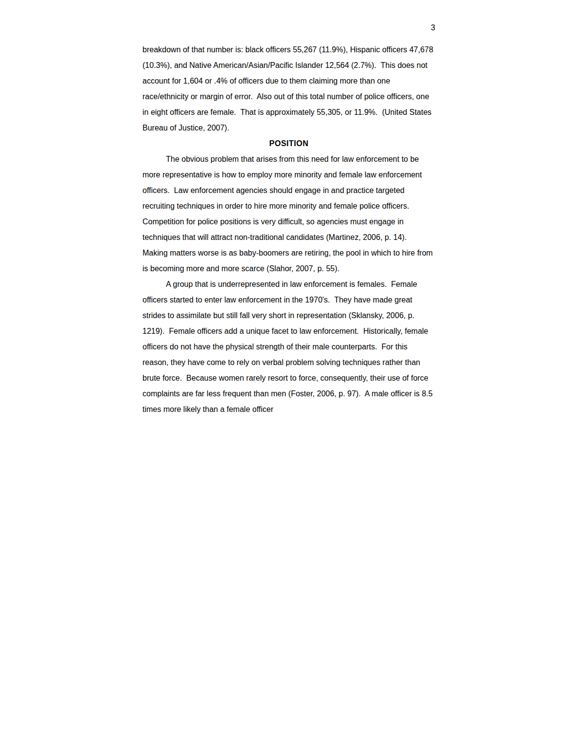3
breakdown of that number is: black officers 55,267 (11.9%), Hispanic officers 47,678 (10.3%), and Native American/Asian/Pacific Islander 12,564 (2.7%). This does not account for 1,604 or .4% of officers due to them claiming more than one race/ethnicity or margin of error. Also out of this total number of police officers, one in eight officers are female. That is approximately 55,305, or 11.9%. (United States Bureau of Justice, 2007).
POSITION
The obvious problem that arises from this need for law enforcement to be more representative is how to employ more minority and female law enforcement officers. Law enforcement agencies should engage in and practice targeted recruiting techniques in order to hire more minority and female police officers. Competition for police positions is very difficult, so agencies must engage in techniques that will attract non-traditional candidates (Martinez, 2006, p. 14). Making matters worse is as baby-boomers are retiring, the pool in which to hire from is becoming more and more scarce (Slahor, 2007, p. 55).
A group that is underrepresented in law enforcement is females. Female officers started to enter law enforcement in the 1970's. They have made great strides to assimilate but still fall very short in representation (Sklansky, 2006, p. 1219). Female officers add a unique facet to law enforcement. Historically, female officers do not have the physical strength of their male counterparts. For this reason, they have come to rely on verbal problem solving techniques rather than brute force. Because women rarely resort to force, consequently, their use of force complaints are far less frequent than men (Foster, 2006, p. 97). A male officer is 8.5 times more likely than a female officer